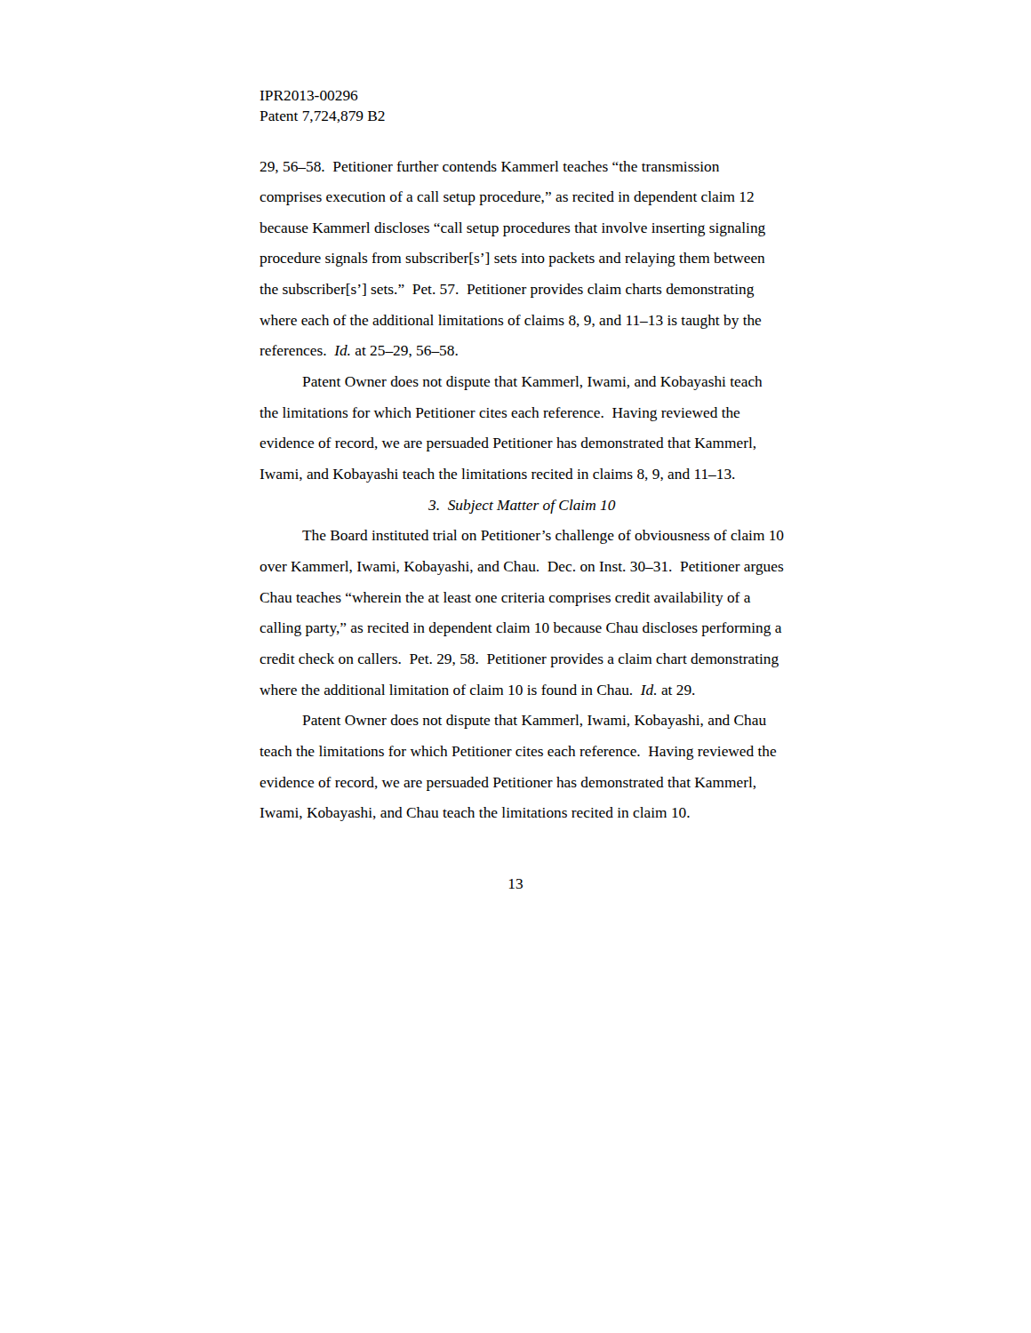IPR2013-00296
Patent 7,724,879 B2
29, 56–58. Petitioner further contends Kammerl teaches “the transmission comprises execution of a call setup procedure,” as recited in dependent claim 12 because Kammerl discloses “call setup procedures that involve inserting signaling procedure signals from subscriber[s’] sets into packets and relaying them between the subscriber[s’] sets.” Pet. 57. Petitioner provides claim charts demonstrating where each of the additional limitations of claims 8, 9, and 11–13 is taught by the references. Id. at 25–29, 56–58.
Patent Owner does not dispute that Kammerl, Iwami, and Kobayashi teach the limitations for which Petitioner cites each reference. Having reviewed the evidence of record, we are persuaded Petitioner has demonstrated that Kammerl, Iwami, and Kobayashi teach the limitations recited in claims 8, 9, and 11–13.
3. Subject Matter of Claim 10
The Board instituted trial on Petitioner’s challenge of obviousness of claim 10 over Kammerl, Iwami, Kobayashi, and Chau. Dec. on Inst. 30–31. Petitioner argues Chau teaches “wherein the at least one criteria comprises credit availability of a calling party,” as recited in dependent claim 10 because Chau discloses performing a credit check on callers. Pet. 29, 58. Petitioner provides a claim chart demonstrating where the additional limitation of claim 10 is found in Chau. Id. at 29.
Patent Owner does not dispute that Kammerl, Iwami, Kobayashi, and Chau teach the limitations for which Petitioner cites each reference. Having reviewed the evidence of record, we are persuaded Petitioner has demonstrated that Kammerl, Iwami, Kobayashi, and Chau teach the limitations recited in claim 10.
13